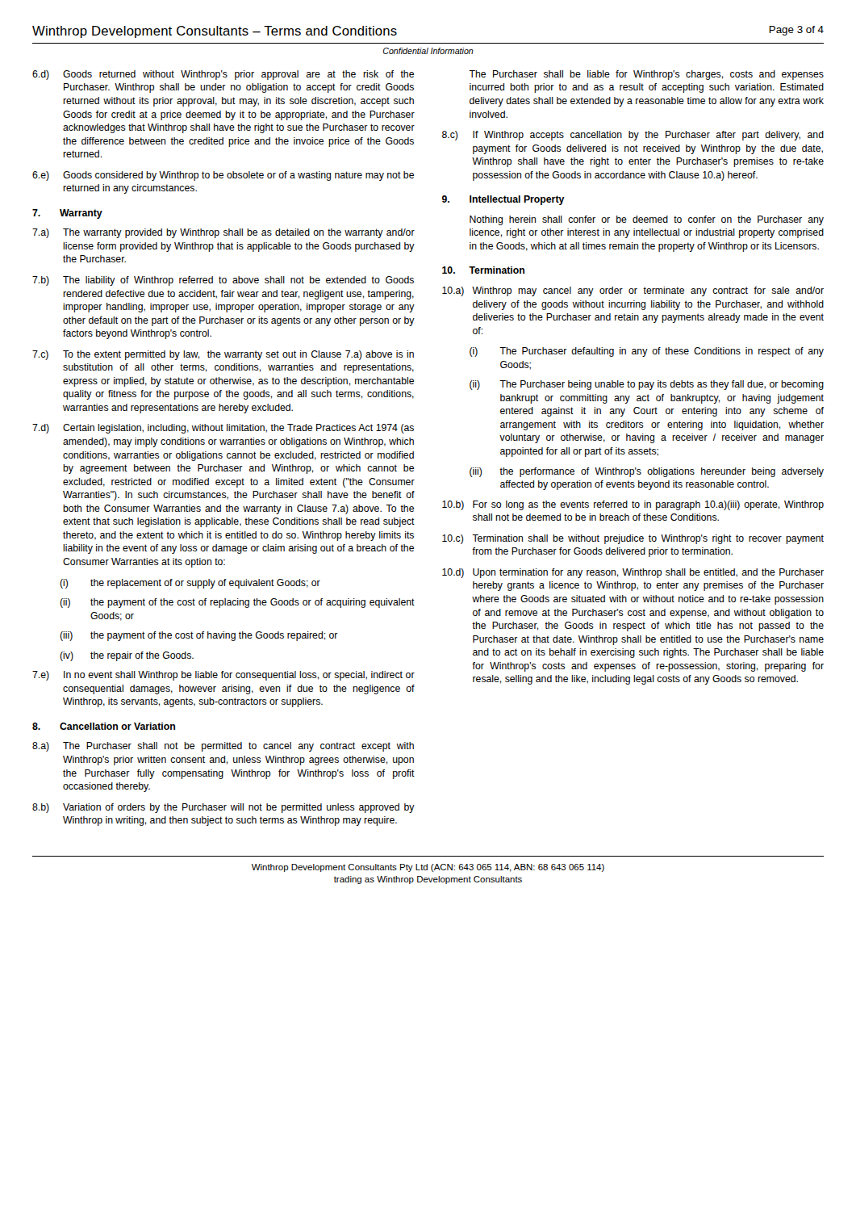Winthrop Development Consultants – Terms and Conditions
Page 3 of 4
Confidential Information
6.d)
Goods returned without Winthrop's prior approval are at the risk of the Purchaser. Winthrop shall be under no obligation to accept for credit Goods returned without its prior approval, but may, in its sole discretion, accept such Goods for credit at a price deemed by it to be appropriate, and the Purchaser acknowledges that Winthrop shall have the right to sue the Purchaser to recover the difference between the credited price and the invoice price of the Goods returned.
6.e)
Goods considered by Winthrop to be obsolete or of a wasting nature may not be returned in any circumstances.
7.
Warranty
7.a)
The warranty provided by Winthrop shall be as detailed on the warranty and/or license form provided by Winthrop that is applicable to the Goods purchased by the Purchaser.
7.b)
The liability of Winthrop referred to above shall not be extended to Goods rendered defective due to accident, fair wear and tear, negligent use, tampering, improper handling, improper use, improper operation, improper storage or any other default on the part of the Purchaser or its agents or any other person or by factors beyond Winthrop's control.
7.c)
To the extent permitted by law, the warranty set out in Clause 7.a) above is in substitution of all other terms, conditions, warranties and representations, express or implied, by statute or otherwise, as to the description, merchantable quality or fitness for the purpose of the goods, and all such terms, conditions, warranties and representations are hereby excluded.
7.d)
Certain legislation, including, without limitation, the Trade Practices Act 1974 (as amended), may imply conditions or warranties or obligations on Winthrop, which conditions, warranties or obligations cannot be excluded, restricted or modified by agreement between the Purchaser and Winthrop, or which cannot be excluded, restricted or modified except to a limited extent ("the Consumer Warranties"). In such circumstances, the Purchaser shall have the benefit of both the Consumer Warranties and the warranty in Clause 7.a) above. To the extent that such legislation is applicable, these Conditions shall be read subject thereto, and the extent to which it is entitled to do so. Winthrop hereby limits its liability in the event of any loss or damage or claim arising out of a breach of the Consumer Warranties at its option to:
(i)
the replacement of or supply of equivalent Goods; or
(ii)
the payment of the cost of replacing the Goods or of acquiring equivalent Goods; or
(iii)
the payment of the cost of having the Goods repaired; or
(iv)
the repair of the Goods.
7.e)
In no event shall Winthrop be liable for consequential loss, or special, indirect or consequential damages, however arising, even if due to the negligence of Winthrop, its servants, agents, sub-contractors or suppliers.
8.
Cancellation or Variation
8.a)
The Purchaser shall not be permitted to cancel any contract except with Winthrop's prior written consent and, unless Winthrop agrees otherwise, upon the Purchaser fully compensating Winthrop for Winthrop's loss of profit occasioned thereby.
8.b)
Variation of orders by the Purchaser will not be permitted unless approved by Winthrop in writing, and then subject to such terms as Winthrop may require.
The Purchaser shall be liable for Winthrop's charges, costs and expenses incurred both prior to and as a result of accepting such variation. Estimated delivery dates shall be extended by a reasonable time to allow for any extra work involved.
8.c)
If Winthrop accepts cancellation by the Purchaser after part delivery, and payment for Goods delivered is not received by Winthrop by the due date, Winthrop shall have the right to enter the Purchaser's premises to re-take possession of the Goods in accordance with Clause 10.a) hereof.
9.
Intellectual Property
Nothing herein shall confer or be deemed to confer on the Purchaser any licence, right or other interest in any intellectual or industrial property comprised in the Goods, which at all times remain the property of Winthrop or its Licensors.
10.
Termination
10.a)
Winthrop may cancel any order or terminate any contract for sale and/or delivery of the goods without incurring liability to the Purchaser, and withhold deliveries to the Purchaser and retain any payments already made in the event of:
(i)
The Purchaser defaulting in any of these Conditions in respect of any Goods;
(ii)
The Purchaser being unable to pay its debts as they fall due, or becoming bankrupt or committing any act of bankruptcy, or having judgement entered against it in any Court or entering into any scheme of arrangement with its creditors or entering into liquidation, whether voluntary or otherwise, or having a receiver / receiver and manager appointed for all or part of its assets;
(iii)
the performance of Winthrop's obligations hereunder being adversely affected by operation of events beyond its reasonable control.
10.b)
For so long as the events referred to in paragraph 10.a)(iii) operate, Winthrop shall not be deemed to be in breach of these Conditions.
10.c)
Termination shall be without prejudice to Winthrop's right to recover payment from the Purchaser for Goods delivered prior to termination.
10.d)
Upon termination for any reason, Winthrop shall be entitled, and the Purchaser hereby grants a licence to Winthrop, to enter any premises of the Purchaser where the Goods are situated with or without notice and to re-take possession of and remove at the Purchaser's cost and expense, and without obligation to the Purchaser, the Goods in respect of which title has not passed to the Purchaser at that date. Winthrop shall be entitled to use the Purchaser's name and to act on its behalf in exercising such rights. The Purchaser shall be liable for Winthrop's costs and expenses of re-possession, storing, preparing for resale, selling and the like, including legal costs of any Goods so removed.
Winthrop Development Consultants Pty Ltd (ACN: 643 065 114, ABN: 68 643 065 114)
trading as Winthrop Development Consultants